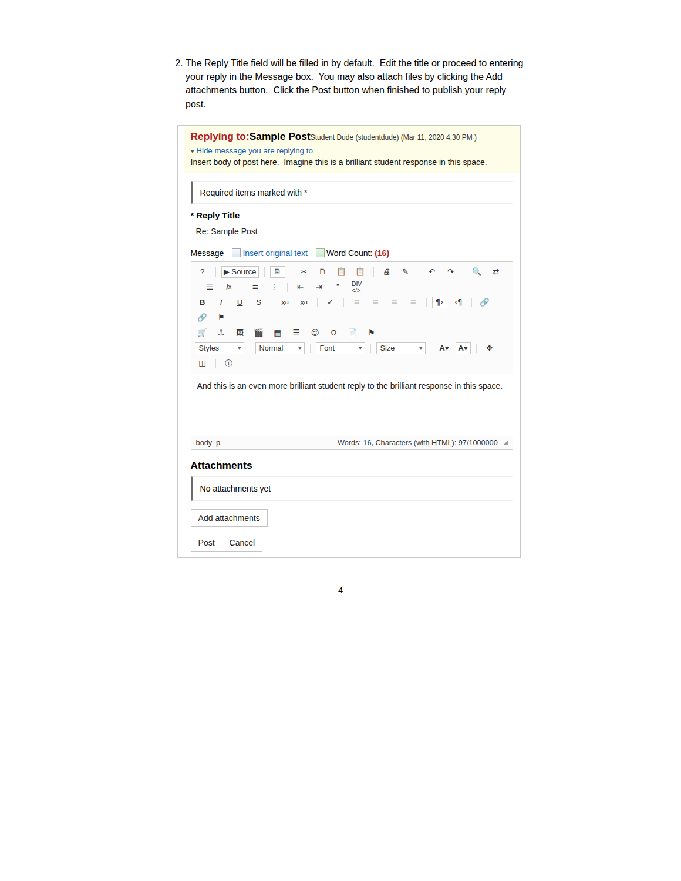The Reply Title field will be filled in by default. Edit the title or proceed to entering your reply in the Message box. You may also attach files by clicking the Add attachments button. Click the Post button when finished to publish your reply post.
Replying to:Sample Post Student Dude (studentdude) (Mar 11, 2020 4:30 PM )
▾ Hide message you are replying to
Insert body of post here. Imagine this is a brilliant student response in this space.
Required items marked with *
* Reply Title
Re: Sample Post
Message Insert original text Word Count: (16)
? ▶ Source 🗎 ✂ 🗋 📋 📋 🖨 ✎ ↶ ↷ 🔍 ⇄ ☰ Ix ≡ ⋮ ⇤ ⇥ ” DIV
</>
B I U S xa xa ✓ ≡ ≡ ≡ ≡ ¶› ‹¶ 🔗 🔗 ⚑
🛒 ⚓ 🖼 🎬 ▦ ☰ ☺ Ω 📄 ⚑
Styles Normal Font Size A ▾ A ▾ ✥ ◫ ⓘ
And this is an even more brilliant student reply to the brilliant response in this space.
body p Words: 16, Characters (with HTML): 97/1000000
Attachments
No attachments yet
Add attachments
Post Cancel
4